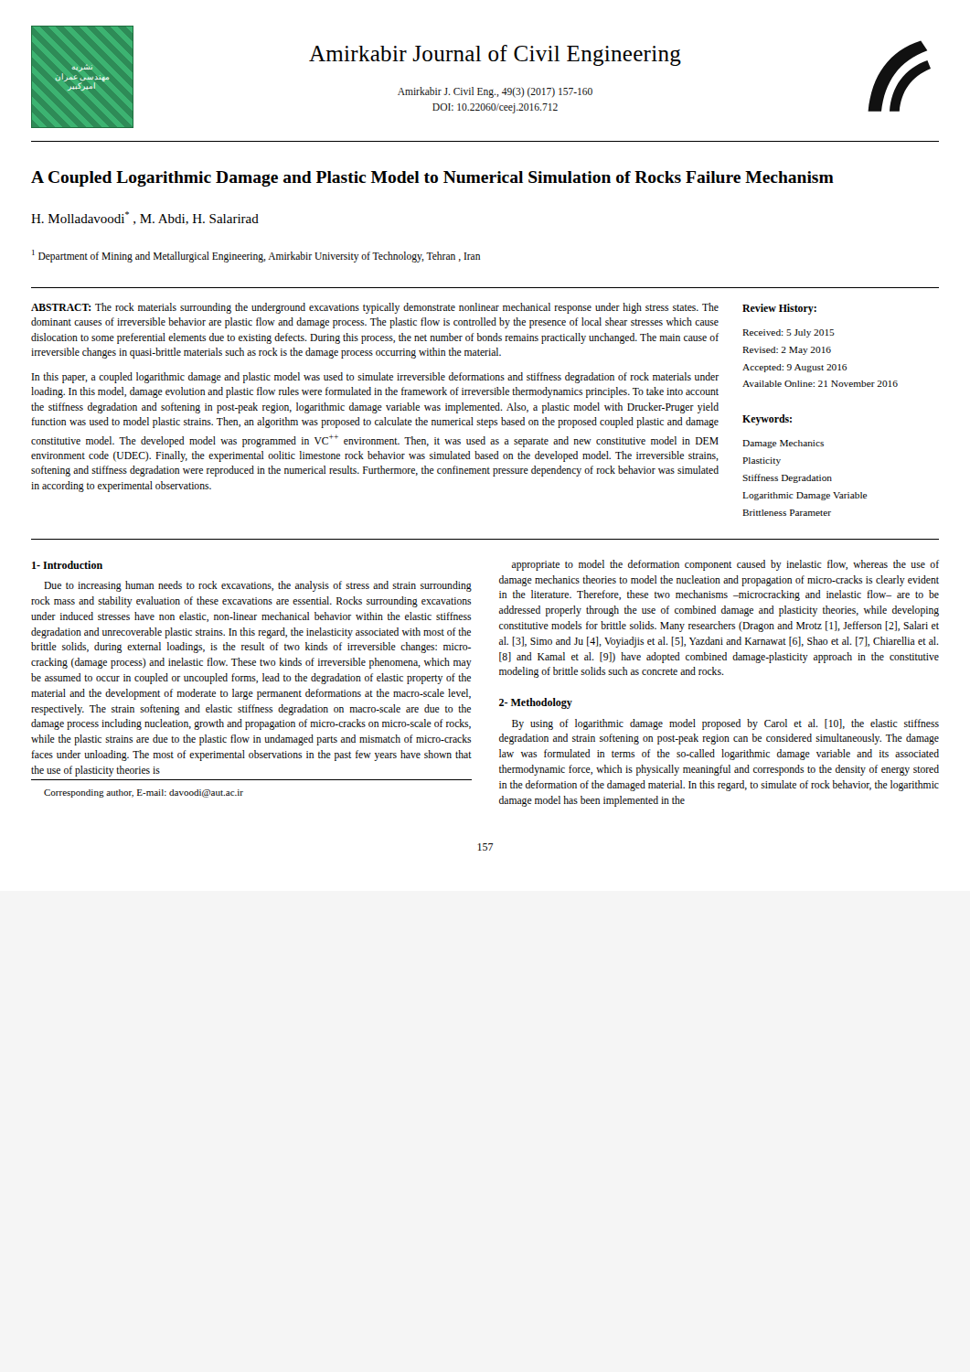نشریه
مهندسی عمران
امیرکبیر
Amirkabir Journal of Civil Engineering
Amirkabir J. Civil Eng., 49(3) (2017) 157-160
DOI: 10.22060/ceej.2016.712
A Coupled Logarithmic Damage and Plastic Model to Numerical Simulation of Rocks Failure Mechanism
H. Molladavoodi* , M. Abdi, H. Salarirad
1 Department of Mining and Metallurgical Engineering, Amirkabir University of Technology, Tehran , Iran
ABSTRACT: The rock materials surrounding the underground excavations typically demonstrate nonlinear mechanical response under high stress states. The dominant causes of irreversible behavior are plastic flow and damage process. The plastic flow is controlled by the presence of local shear stresses which cause dislocation to some preferential elements due to existing defects. During this process, the net number of bonds remains practically unchanged. The main cause of irreversible changes in quasi-brittle materials such as rock is the damage process occurring within the material.
In this paper, a coupled logarithmic damage and plastic model was used to simulate irreversible deformations and stiffness degradation of rock materials under loading. In this model, damage evolution and plastic flow rules were formulated in the framework of irreversible thermodynamics principles. To take into account the stiffness degradation and softening in post-peak region, logarithmic damage variable was implemented. Also, a plastic model with Drucker-Pruger yield function was used to model plastic strains. Then, an algorithm was proposed to calculate the numerical steps based on the proposed coupled plastic and damage constitutive model. The developed model was programmed in VC++ environment. Then, it was used as a separate and new constitutive model in DEM environment code (UDEC). Finally, the experimental oolitic limestone rock behavior was simulated based on the developed model. The irreversible strains, softening and stiffness degradation were reproduced in the numerical results. Furthermore, the confinement pressure dependency of rock behavior was simulated in according to experimental observations.
Review History:
Received: 5 July 2015
Revised: 2 May 2016
Accepted: 9 August 2016
Available Online: 21 November 2016
Keywords:
Damage Mechanics
Plasticity
Stiffness Degradation
Logarithmic Damage Variable
Brittleness Parameter
1- Introduction
Due to increasing human needs to rock excavations, the analysis of stress and strain surrounding rock mass and stability evaluation of these excavations are essential. Rocks surrounding excavations under induced stresses have non elastic, non-linear mechanical behavior within the elastic stiffness degradation and unrecoverable plastic strains. In this regard, the inelasticity associated with most of the brittle solids, during external loadings, is the result of two kinds of irreversible changes: micro-cracking (damage process) and inelastic flow. These two kinds of irreversible phenomena, which may be assumed to occur in coupled or uncoupled forms, lead to the degradation of elastic property of the material and the development of moderate to large permanent deformations at the macro-scale level, respectively. The strain softening and elastic stiffness degradation on macro-scale are due to the damage process including nucleation, growth and propagation of micro-cracks on micro-scale of rocks, while the plastic strains are due to the plastic flow in undamaged parts and mismatch of micro-cracks faces under unloading. The most of experimental observations in the past few years have shown that the use of plasticity theories is
Corresponding author, E-mail: davoodi@aut.ac.ir
appropriate to model the deformation component caused by inelastic flow, whereas the use of damage mechanics theories to model the nucleation and propagation of micro-cracks is clearly evident in the literature. Therefore, these two mechanisms –microcracking and inelastic flow– are to be addressed properly through the use of combined damage and plasticity theories, while developing constitutive models for brittle solids. Many researchers (Dragon and Mrotz [1], Jefferson [2], Salari et al. [3], Simo and Ju [4], Voyiadjis et al. [5], Yazdani and Karnawat [6], Shao et al. [7], Chiarellia et al. [8] and Kamal et al. [9]) have adopted combined damage-plasticity approach in the constitutive modeling of brittle solids such as concrete and rocks.
2- Methodology
By using of logarithmic damage model proposed by Carol et al. [10], the elastic stiffness degradation and strain softening on post-peak region can be considered simultaneously. The damage law was formulated in terms of the so-called logarithmic damage variable and its associated thermodynamic force, which is physically meaningful and corresponds to the density of energy stored in the deformation of the damaged material. In this regard, to simulate of rock behavior, the logarithmic damage model has been implemented in the
157